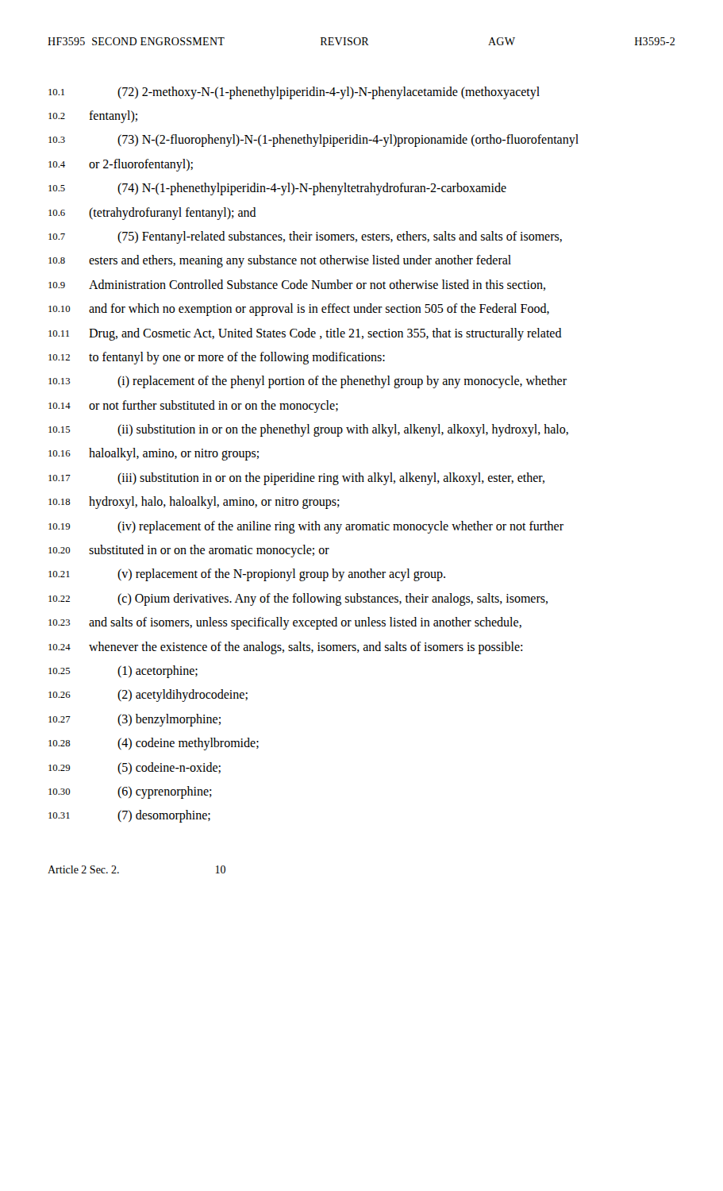HF3595 SECOND ENGROSSMENT REVISOR AGW H3595-2
10.1
(72) 2-methoxy-N-(1-phenethylpiperidin-4-yl)-N-phenylacetamide (methoxyacetyl
10.2
fentanyl);
10.3
(73) N-(2-fluorophenyl)-N-(1-phenethylpiperidin-4-yl)propionamide (ortho-fluorofentanyl
10.4
or 2-fluorofentanyl);
10.5
(74) N-(1-phenethylpiperidin-4-yl)-N-phenyltetrahydrofuran-2-carboxamide
10.6
(tetrahydrofuranyl fentanyl); and
10.7
(75) Fentanyl-related substances, their isomers, esters, ethers, salts and salts of isomers,
10.8
esters and ethers, meaning any substance not otherwise listed under another federal
10.9
Administration Controlled Substance Code Number or not otherwise listed in this section,
10.10
and for which no exemption or approval is in effect under section 505 of the Federal Food,
10.11
Drug, and Cosmetic Act, United States Code , title 21, section 355, that is structurally related
10.12
to fentanyl by one or more of the following modifications:
10.13
(i) replacement of the phenyl portion of the phenethyl group by any monocycle, whether
10.14
or not further substituted in or on the monocycle;
10.15
(ii) substitution in or on the phenethyl group with alkyl, alkenyl, alkoxyl, hydroxyl, halo,
10.16
haloalkyl, amino, or nitro groups;
10.17
(iii) substitution in or on the piperidine ring with alkyl, alkenyl, alkoxyl, ester, ether,
10.18
hydroxyl, halo, haloalkyl, amino, or nitro groups;
10.19
(iv) replacement of the aniline ring with any aromatic monocycle whether or not further
10.20
substituted in or on the aromatic monocycle; or
10.21
(v) replacement of the N-propionyl group by another acyl group.
10.22
(c) Opium derivatives. Any of the following substances, their analogs, salts, isomers,
10.23
and salts of isomers, unless specifically excepted or unless listed in another schedule,
10.24
whenever the existence of the analogs, salts, isomers, and salts of isomers is possible:
10.25
(1) acetorphine;
10.26
(2) acetyldihydrocodeine;
10.27
(3) benzylmorphine;
10.28
(4) codeine methylbromide;
10.29
(5) codeine-n-oxide;
10.30
(6) cyprenorphine;
10.31
(7) desomorphine;
Article 2 Sec. 2. 10